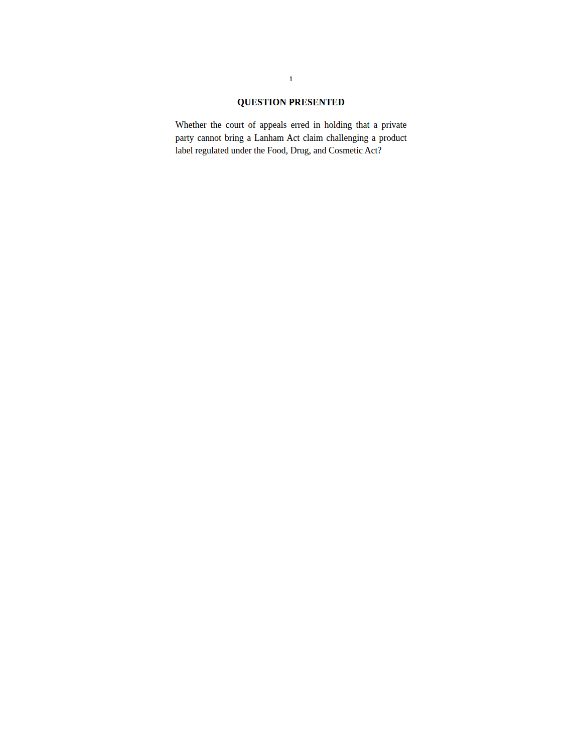i
QUESTION PRESENTED
Whether the court of appeals erred in holding that a private party cannot bring a Lanham Act claim challenging a product label regulated under the Food, Drug, and Cosmetic Act?